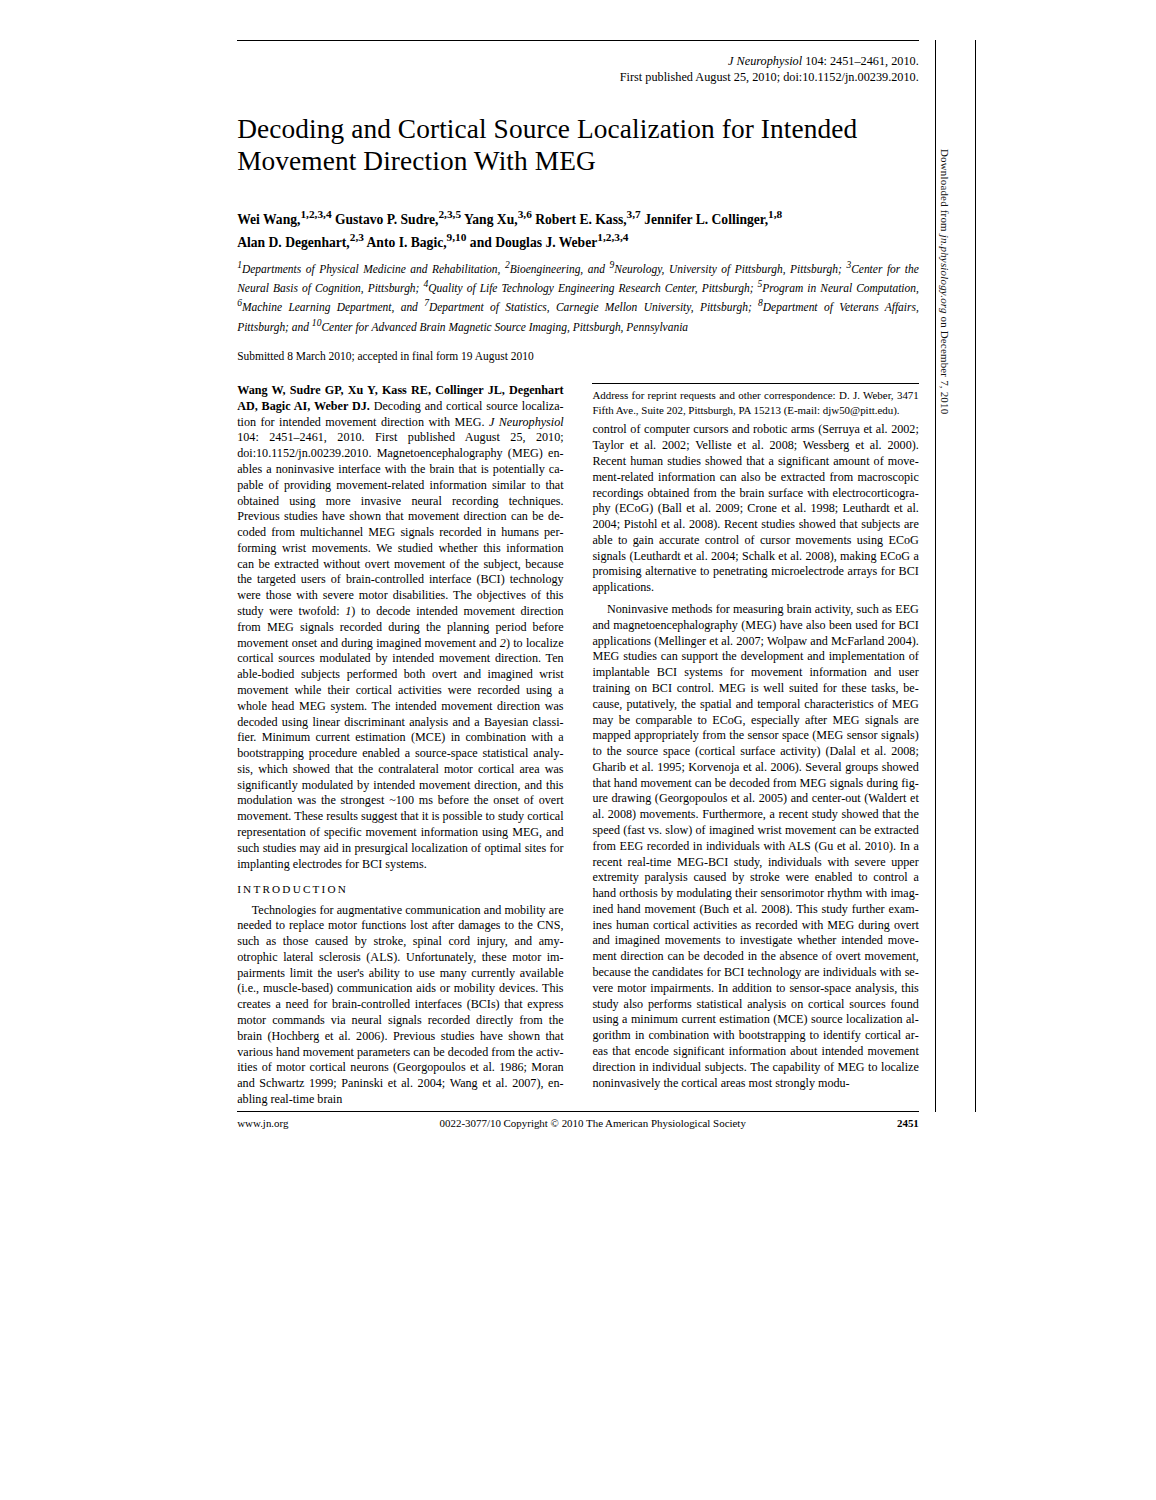J Neurophysiol 104: 2451–2461, 2010.
First published August 25, 2010; doi:10.1152/jn.00239.2010.
Decoding and Cortical Source Localization for Intended Movement Direction With MEG
Wei Wang,1,2,3,4 Gustavo P. Sudre,2,3,5 Yang Xu,3,6 Robert E. Kass,3,7 Jennifer L. Collinger,1,8
Alan D. Degenhart,2,3 Anto I. Bagic,9,10 and Douglas J. Weber1,2,3,4
1Departments of Physical Medicine and Rehabilitation, 2Bioengineering, and 9Neurology, University of Pittsburgh, Pittsburgh; 3Center for the Neural Basis of Cognition, Pittsburgh; 4Quality of Life Technology Engineering Research Center, Pittsburgh; 5Program in Neural Computation, 6Machine Learning Department, and 7Department of Statistics, Carnegie Mellon University, Pittsburgh; 8Department of Veterans Affairs, Pittsburgh; and 10Center for Advanced Brain Magnetic Source Imaging, Pittsburgh, Pennsylvania
Submitted 8 March 2010; accepted in final form 19 August 2010
Wang W, Sudre GP, Xu Y, Kass RE, Collinger JL, Degenhart AD, Bagic AI, Weber DJ. Decoding and cortical source localization for intended movement direction with MEG. J Neurophysiol 104: 2451–2461, 2010. First published August 25, 2010; doi:10.1152/jn.00239.2010. Magnetoencephalography (MEG) enables a noninvasive interface with the brain that is potentially capable of providing movement-related information similar to that obtained using more invasive neural recording techniques. Previous studies have shown that movement direction can be decoded from multichannel MEG signals recorded in humans performing wrist movements. We studied whether this information can be extracted without overt movement of the subject, because the targeted users of brain-controlled interface (BCI) technology were those with severe motor disabilities. The objectives of this study were twofold: 1) to decode intended movement direction from MEG signals recorded during the planning period before movement onset and during imagined movement and 2) to localize cortical sources modulated by intended movement direction. Ten able-bodied subjects performed both overt and imagined wrist movement while their cortical activities were recorded using a whole head MEG system. The intended movement direction was decoded using linear discriminant analysis and a Bayesian classifier. Minimum current estimation (MCE) in combination with a bootstrapping procedure enabled a source-space statistical analysis, which showed that the contralateral motor cortical area was significantly modulated by intended movement direction, and this modulation was the strongest ~100 ms before the onset of overt movement. These results suggest that it is possible to study cortical representation of specific movement information using MEG, and such studies may aid in presurgical localization of optimal sites for implanting electrodes for BCI systems.
Introduction
Technologies for augmentative communication and mobility are needed to replace motor functions lost after damages to the CNS, such as those caused by stroke, spinal cord injury, and amyotrophic lateral sclerosis (ALS). Unfortunately, these motor impairments limit the user's ability to use many currently available (i.e., muscle-based) communication aids or mobility devices. This creates a need for brain-controlled interfaces (BCIs) that express motor commands via neural signals recorded directly from the brain (Hochberg et al. 2006). Previous studies have shown that various hand movement parameters can be decoded from the activities of motor cortical neurons (Georgopoulos et al. 1986; Moran and Schwartz 1999; Paninski et al. 2004; Wang et al. 2007), enabling real-time brain
Address for reprint requests and other correspondence: D. J. Weber, 3471 Fifth Ave., Suite 202, Pittsburgh, PA 15213 (E-mail: djw50@pitt.edu).
control of computer cursors and robotic arms (Serruya et al. 2002; Taylor et al. 2002; Velliste et al. 2008; Wessberg et al. 2000). Recent human studies showed that a significant amount of movement-related information can also be extracted from macroscopic recordings obtained from the brain surface with electrocorticography (ECoG) (Ball et al. 2009; Crone et al. 1998; Leuthardt et al. 2004; Pistohl et al. 2008). Recent studies showed that subjects are able to gain accurate control of cursor movements using ECoG signals (Leuthardt et al. 2004; Schalk et al. 2008), making ECoG a promising alternative to penetrating microelectrode arrays for BCI applications.
Noninvasive methods for measuring brain activity, such as EEG and magnetoencephalography (MEG) have also been used for BCI applications (Mellinger et al. 2007; Wolpaw and McFarland 2004). MEG studies can support the development and implementation of implantable BCI systems for movement information and user training on BCI control. MEG is well suited for these tasks, because, putatively, the spatial and temporal characteristics of MEG may be comparable to ECoG, especially after MEG signals are mapped appropriately from the sensor space (MEG sensor signals) to the source space (cortical surface activity) (Dalal et al. 2008; Gharib et al. 1995; Korvenoja et al. 2006). Several groups showed that hand movement can be decoded from MEG signals during figure drawing (Georgopoulos et al. 2005) and center-out (Waldert et al. 2008) movements. Furthermore, a recent study showed that the speed (fast vs. slow) of imagined wrist movement can be extracted from EEG recorded in individuals with ALS (Gu et al. 2010). In a recent real-time MEG-BCI study, individuals with severe upper extremity paralysis caused by stroke were enabled to control a hand orthosis by modulating their sensorimotor rhythm with imagined hand movement (Buch et al. 2008). This study further examines human cortical activities as recorded with MEG during overt and imagined movements to investigate whether intended movement direction can be decoded in the absence of overt movement, because the candidates for BCI technology are individuals with severe motor impairments. In addition to sensor-space analysis, this study also performs statistical analysis on cortical sources found using a minimum current estimation (MCE) source localization algorithm in combination with bootstrapping to identify cortical areas that encode significant information about intended movement direction in individual subjects. The capability of MEG to localize noninvasively the cortical areas most strongly modu-
Downloaded from jn.physiology.org on December 7, 2010
www.jn.org
0022-3077/10 Copyright © 2010 The American Physiological Society
2451